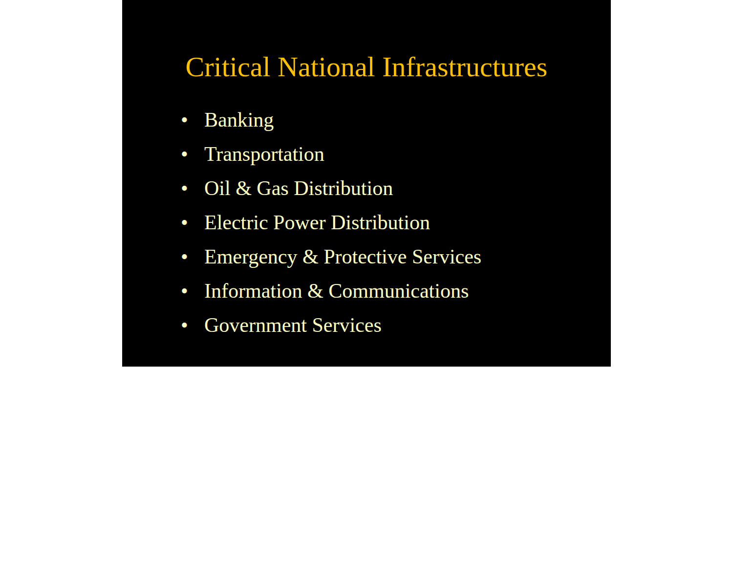Critical National Infrastructures
Banking
Transportation
Oil & Gas Distribution
Electric Power Distribution
Emergency & Protective Services
Information & Communications
Government Services